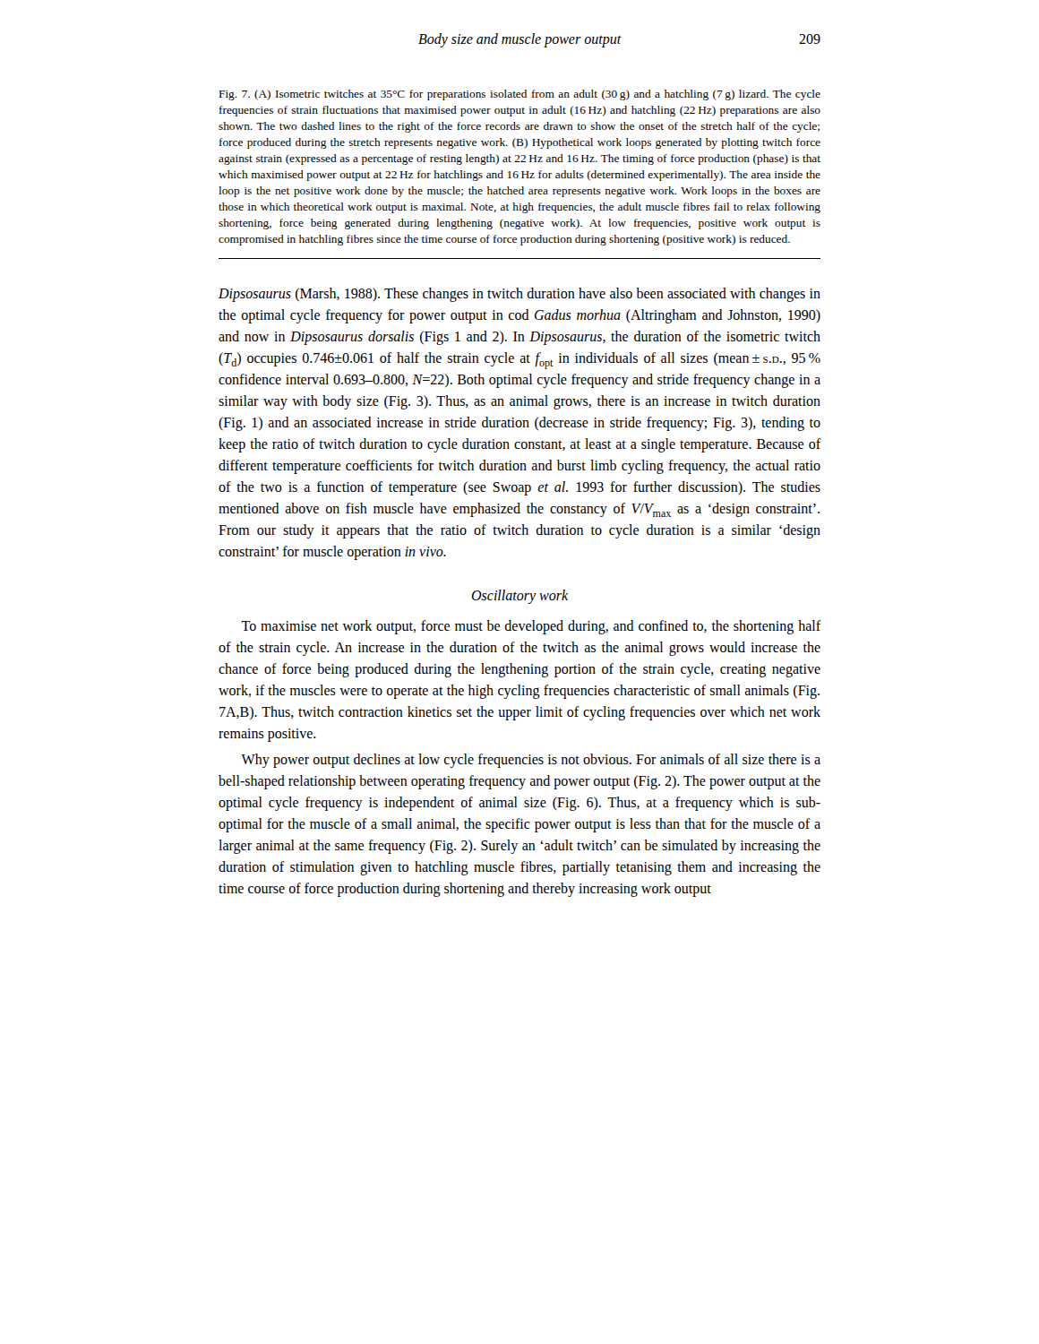Body size and muscle power output 209
Fig. 7. (A) Isometric twitches at 35°C for preparations isolated from an adult (30 g) and a hatchling (7 g) lizard. The cycle frequencies of strain fluctuations that maximised power output in adult (16 Hz) and hatchling (22 Hz) preparations are also shown. The two dashed lines to the right of the force records are drawn to show the onset of the stretch half of the cycle; force produced during the stretch represents negative work. (B) Hypothetical work loops generated by plotting twitch force against strain (expressed as a percentage of resting length) at 22 Hz and 16 Hz. The timing of force production (phase) is that which maximised power output at 22 Hz for hatchlings and 16 Hz for adults (determined experimentally). The area inside the loop is the net positive work done by the muscle; the hatched area represents negative work. Work loops in the boxes are those in which theoretical work output is maximal. Note, at high frequencies, the adult muscle fibres fail to relax following shortening, force being generated during lengthening (negative work). At low frequencies, positive work output is compromised in hatchling fibres since the time course of force production during shortening (positive work) is reduced.
Dipsosaurus (Marsh, 1988). These changes in twitch duration have also been associated with changes in the optimal cycle frequency for power output in cod Gadus morhua (Altringham and Johnston, 1990) and now in Dipsosaurus dorsalis (Figs 1 and 2). In Dipsosaurus, the duration of the isometric twitch (Td) occupies 0.746±0.061 of half the strain cycle at fopt in individuals of all sizes (mean ± s.d., 95 % confidence interval 0.693–0.800, N=22). Both optimal cycle frequency and stride frequency change in a similar way with body size (Fig. 3). Thus, as an animal grows, there is an increase in twitch duration (Fig. 1) and an associated increase in stride duration (decrease in stride frequency; Fig. 3), tending to keep the ratio of twitch duration to cycle duration constant, at least at a single temperature. Because of different temperature coefficients for twitch duration and burst limb cycling frequency, the actual ratio of the two is a function of temperature (see Swoap et al. 1993 for further discussion). The studies mentioned above on fish muscle have emphasized the constancy of V/Vmax as a ‘design constraint’. From our study it appears that the ratio of twitch duration to cycle duration is a similar ‘design constraint’ for muscle operation in vivo.
Oscillatory work
To maximise net work output, force must be developed during, and confined to, the shortening half of the strain cycle. An increase in the duration of the twitch as the animal grows would increase the chance of force being produced during the lengthening portion of the strain cycle, creating negative work, if the muscles were to operate at the high cycling frequencies characteristic of small animals (Fig. 7A,B). Thus, twitch contraction kinetics set the upper limit of cycling frequencies over which net work remains positive.
Why power output declines at low cycle frequencies is not obvious. For animals of all size there is a bell-shaped relationship between operating frequency and power output (Fig. 2). The power output at the optimal cycle frequency is independent of animal size (Fig. 6). Thus, at a frequency which is sub-optimal for the muscle of a small animal, the specific power output is less than that for the muscle of a larger animal at the same frequency (Fig. 2). Surely an ‘adult twitch’ can be simulated by increasing the duration of stimulation given to hatchling muscle fibres, partially tetanising them and increasing the time course of force production during shortening and thereby increasing work output